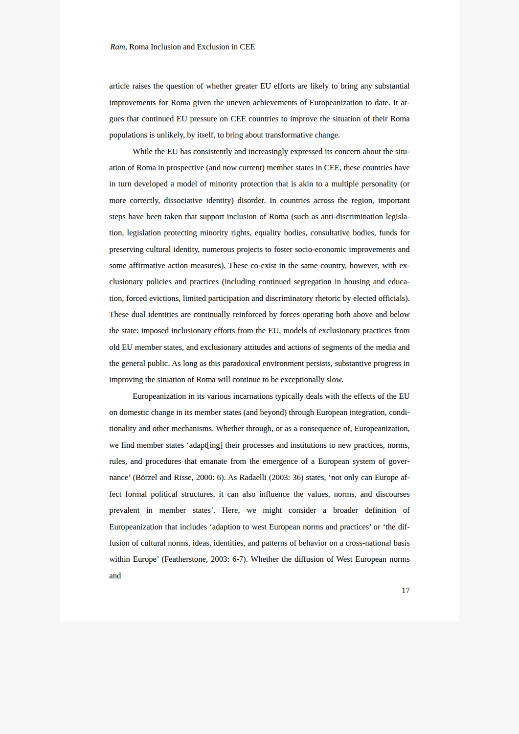Ram, Roma Inclusion and Exclusion in CEE
article raises the question of whether greater EU efforts are likely to bring any substantial improvements for Roma given the uneven achievements of Europeanization to date. It argues that continued EU pressure on CEE countries to improve the situation of their Roma populations is unlikely, by itself, to bring about transformative change.
While the EU has consistently and increasingly expressed its concern about the situation of Roma in prospective (and now current) member states in CEE, these countries have in turn developed a model of minority protection that is akin to a multiple personality (or more correctly, dissociative identity) disorder. In countries across the region, important steps have been taken that support inclusion of Roma (such as anti-discrimination legislation, legislation protecting minority rights, equality bodies, consultative bodies, funds for preserving cultural identity, numerous projects to foster socio-economic improvements and some affirmative action measures). These co-exist in the same country, however, with exclusionary policies and practices (including continued segregation in housing and education, forced evictions, limited participation and discriminatory rhetoric by elected officials). These dual identities are continually reinforced by forces operating both above and below the state: imposed inclusionary efforts from the EU, models of exclusionary practices from old EU member states, and exclusionary attitudes and actions of segments of the media and the general public. As long as this paradoxical environment persists, substantive progress in improving the situation of Roma will continue to be exceptionally slow.
Europeanization in its various incarnations typically deals with the effects of the EU on domestic change in its member states (and beyond) through European integration, conditionality and other mechanisms. Whether through, or as a consequence of, Europeanization, we find member states ‘adapt[ing] their processes and institutions to new practices, norms, rules, and procedures that emanate from the emergence of a European system of governance’ (Börzel and Risse, 2000: 6). As Radaelli (2003: 36) states, ‘not only can Europe affect formal political structures, it can also influence the values, norms, and discourses prevalent in member states’. Here, we might consider a broader definition of Europeanization that includes ‘adaption to west European norms and practices’ or ‘the diffusion of cultural norms, ideas, identities, and patterns of behavior on a cross-national basis within Europe’ (Featherstone, 2003: 6-7). Whether the diffusion of West European norms and
17